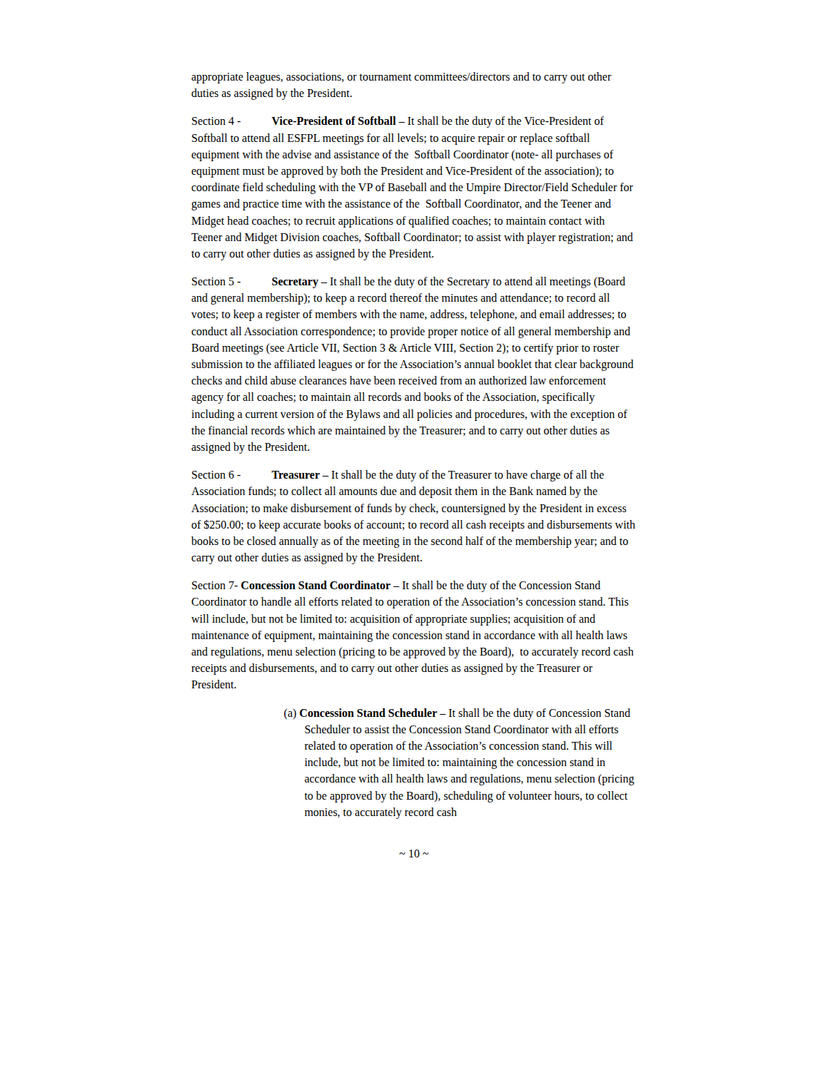appropriate leagues, associations, or tournament committees/directors and to carry out other duties as assigned by the President.
Section 4 - Vice-President of Softball – It shall be the duty of the Vice-President of Softball to attend all ESFPL meetings for all levels; to acquire repair or replace softball equipment with the advise and assistance of the Softball Coordinator (note- all purchases of equipment must be approved by both the President and Vice-President of the association); to coordinate field scheduling with the VP of Baseball and the Umpire Director/Field Scheduler for games and practice time with the assistance of the Softball Coordinator, and the Teener and Midget head coaches; to recruit applications of qualified coaches; to maintain contact with Teener and Midget Division coaches, Softball Coordinator; to assist with player registration; and to carry out other duties as assigned by the President.
Section 5 - Secretary – It shall be the duty of the Secretary to attend all meetings (Board and general membership); to keep a record thereof the minutes and attendance; to record all votes; to keep a register of members with the name, address, telephone, and email addresses; to conduct all Association correspondence; to provide proper notice of all general membership and Board meetings (see Article VII, Section 3 & Article VIII, Section 2); to certify prior to roster submission to the affiliated leagues or for the Association’s annual booklet that clear background checks and child abuse clearances have been received from an authorized law enforcement agency for all coaches; to maintain all records and books of the Association, specifically including a current version of the Bylaws and all policies and procedures, with the exception of the financial records which are maintained by the Treasurer; and to carry out other duties as assigned by the President.
Section 6 - Treasurer – It shall be the duty of the Treasurer to have charge of all the Association funds; to collect all amounts due and deposit them in the Bank named by the Association; to make disbursement of funds by check, countersigned by the President in excess of $250.00; to keep accurate books of account; to record all cash receipts and disbursements with books to be closed annually as of the meeting in the second half of the membership year; and to carry out other duties as assigned by the President.
Section 7- Concession Stand Coordinator – It shall be the duty of the Concession Stand Coordinator to handle all efforts related to operation of the Association’s concession stand. This will include, but not be limited to: acquisition of appropriate supplies; acquisition of and maintenance of equipment, maintaining the concession stand in accordance with all health laws and regulations, menu selection (pricing to be approved by the Board), to accurately record cash receipts and disbursements, and to carry out other duties as assigned by the Treasurer or President.
(a) Concession Stand Scheduler – It shall be the duty of Concession Stand Scheduler to assist the Concession Stand Coordinator with all efforts related to operation of the Association’s concession stand. This will include, but not be limited to: maintaining the concession stand in accordance with all health laws and regulations, menu selection (pricing to be approved by the Board), scheduling of volunteer hours, to collect monies, to accurately record cash
~ 10 ~